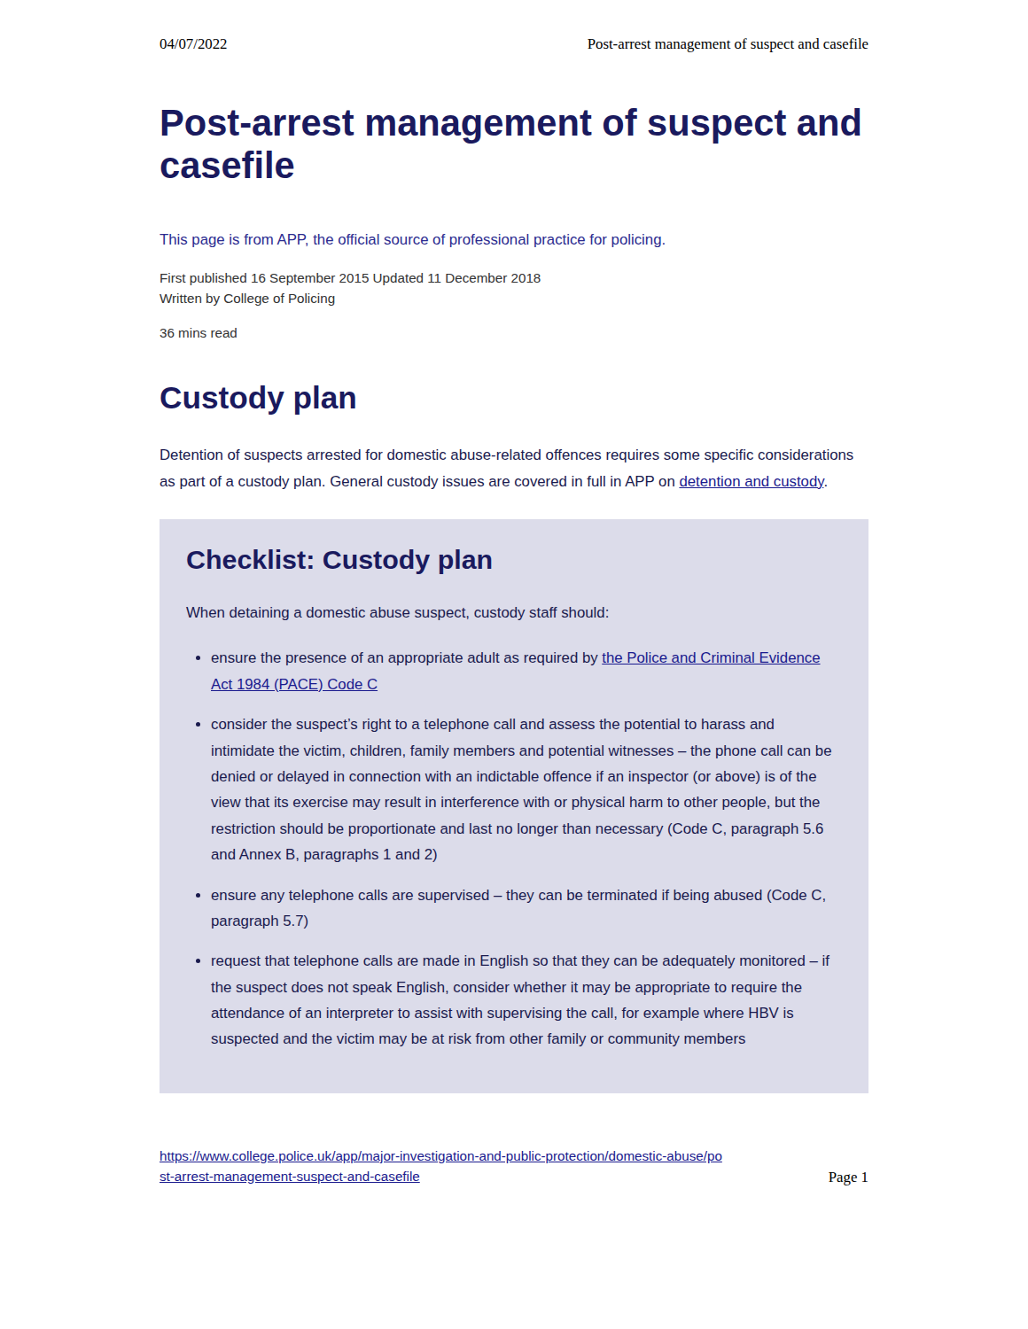04/07/2022 Post-arrest management of suspect and casefile
Post-arrest management of suspect and casefile
This page is from APP, the official source of professional practice for policing.
First published 16 September 2015 Updated 11 December 2018
Written by College of Policing
36 mins read
Custody plan
Detention of suspects arrested for domestic abuse-related offences requires some specific considerations as part of a custody plan. General custody issues are covered in full in APP on detention and custody.
Checklist: Custody plan
When detaining a domestic abuse suspect, custody staff should:
ensure the presence of an appropriate adult as required by the Police and Criminal Evidence Act 1984 (PACE) Code C
consider the suspect’s right to a telephone call and assess the potential to harass and intimidate the victim, children, family members and potential witnesses – the phone call can be denied or delayed in connection with an indictable offence if an inspector (or above) is of the view that its exercise may result in interference with or physical harm to other people, but the restriction should be proportionate and last no longer than necessary (Code C, paragraph 5.6 and Annex B, paragraphs 1 and 2)
ensure any telephone calls are supervised – they can be terminated if being abused (Code C, paragraph 5.7)
request that telephone calls are made in English so that they can be adequately monitored – if the suspect does not speak English, consider whether it may be appropriate to require the attendance of an interpreter to assist with supervising the call, for example where HBV is suspected and the victim may be at risk from other family or community members
https://www.college.police.uk/app/major-investigation-and-public-protection/domestic-abuse/post-arrest-management-suspect-and-casefile Page 1